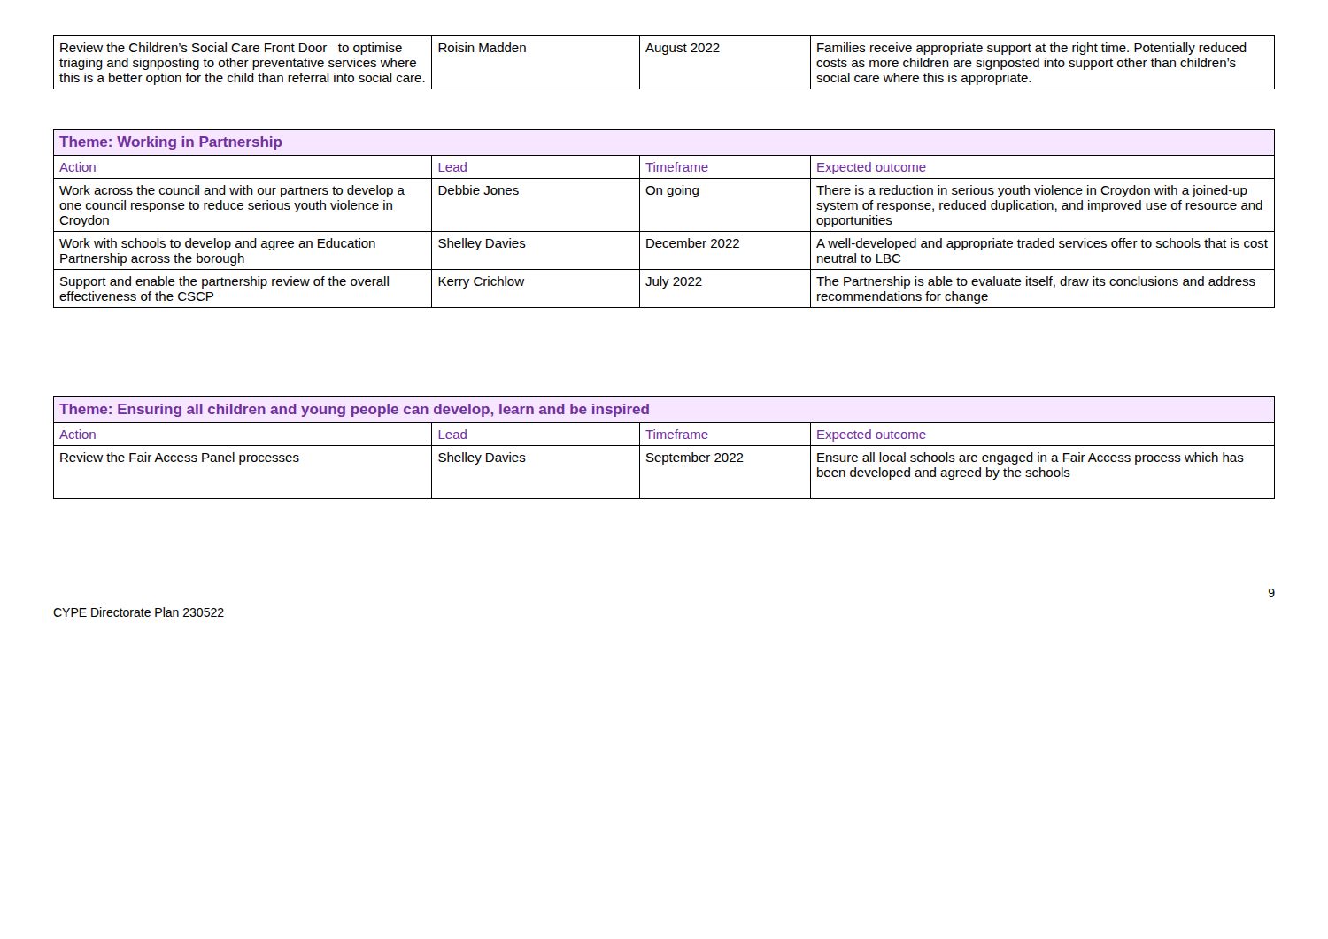| Review the Children’s Social Care Front Door to optimise triaging and signposting to other preventative services where this is a better option for the child than referral into social care. | Roisin Madden | August 2022 | Families receive appropriate support at the right time. Potentially reduced costs as more children are signposted into support other than children’s social care where this is appropriate. |
| Theme: Working in Partnership |
| Action | Lead | Timeframe | Expected outcome |
| Work across the council and with our partners to develop a one council response to reduce serious youth violence in Croydon | Debbie Jones | On going | There is a reduction in serious youth violence in Croydon with a joined-up system of response, reduced duplication, and improved use of resource and opportunities |
| Work with schools to develop and agree an Education Partnership across the borough | Shelley Davies | December 2022 | A well-developed and appropriate traded services offer to schools that is cost neutral to LBC |
| Support and enable the partnership review of the overall effectiveness of the CSCP | Kerry Crichlow | July 2022 | The Partnership is able to evaluate itself, draw its conclusions and address recommendations for change |
| Theme: Ensuring all children and young people can develop, learn and be inspired |
| Action | Lead | Timeframe | Expected outcome |
| Review the Fair Access Panel processes | Shelley Davies | September 2022 | Ensure all local schools are engaged in a Fair Access process which has been developed and agreed by the schools |
9 CYPE Directorate Plan 230522